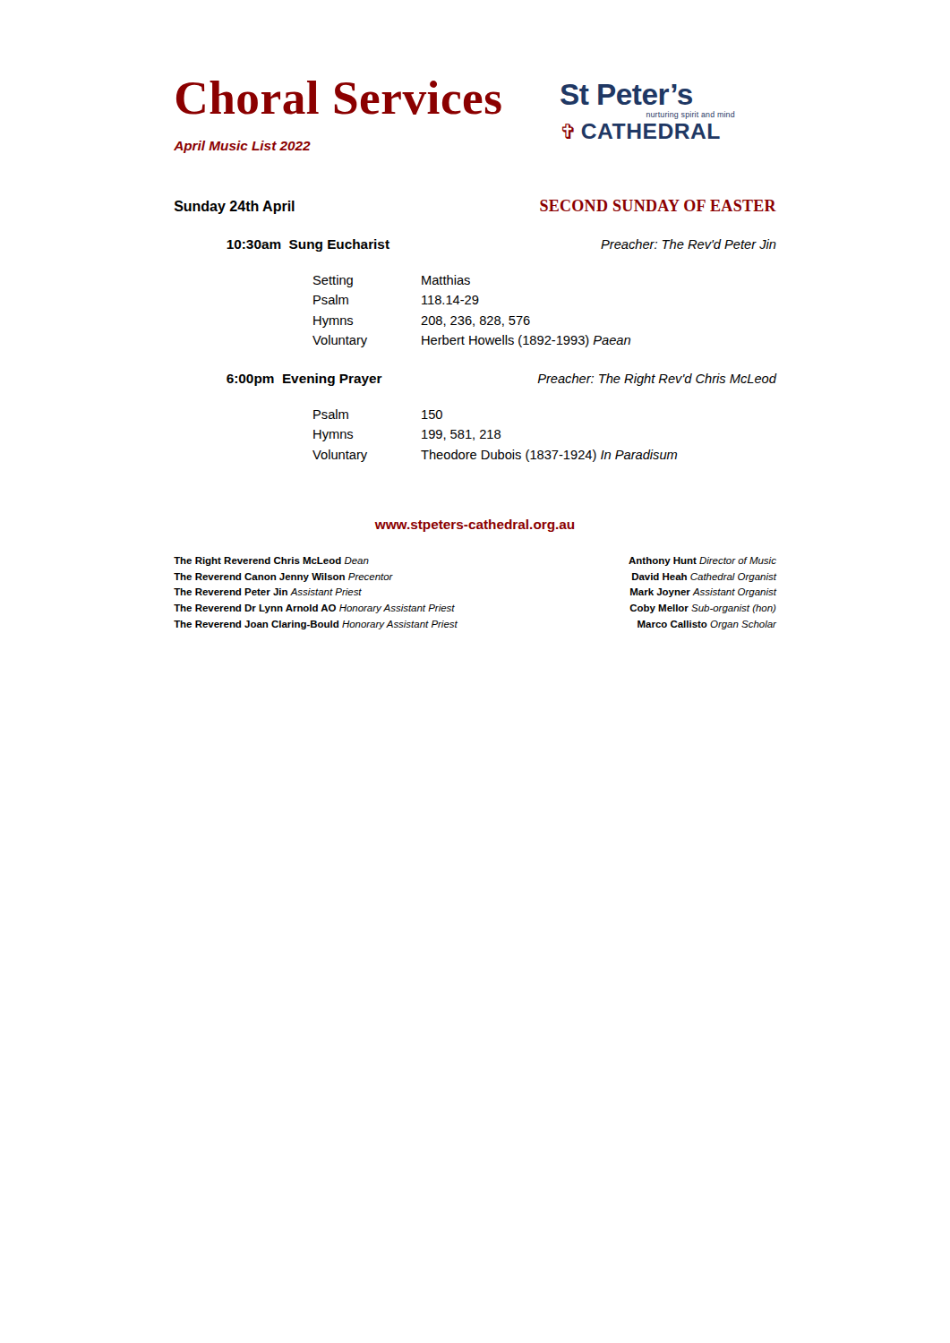Choral Services
April Music List 2022
St Peter’s
nurturing spirit and mind
✞ CATHEDRAL
Sunday 24th April
SECOND SUNDAY OF EASTER
10:30am Sung Eucharist
Preacher: The Rev'd Peter Jin
| Setting | Matthias |
| Psalm | 118.14-29 |
| Hymns | 208, 236, 828, 576 |
| Voluntary | Herbert Howells (1892-1993) Paean |
6:00pm Evening Prayer
Preacher: The Right Rev'd Chris McLeod
| Psalm | 150 |
| Hymns | 199, 581, 218 |
| Voluntary | Theodore Dubois (1837-1924) In Paradisum |
www.stpeters-cathedral.org.au
The Right Reverend Chris McLeod Dean
The Reverend Canon Jenny Wilson Precentor
The Reverend Peter Jin Assistant Priest
The Reverend Dr Lynn Arnold AO Honorary Assistant Priest
The Reverend Joan Claring-Bould Honorary Assistant Priest
Anthony Hunt Director of Music
David Heah Cathedral Organist
Mark Joyner Assistant Organist
Coby Mellor Sub-organist (hon)
Marco Callisto Organ Scholar